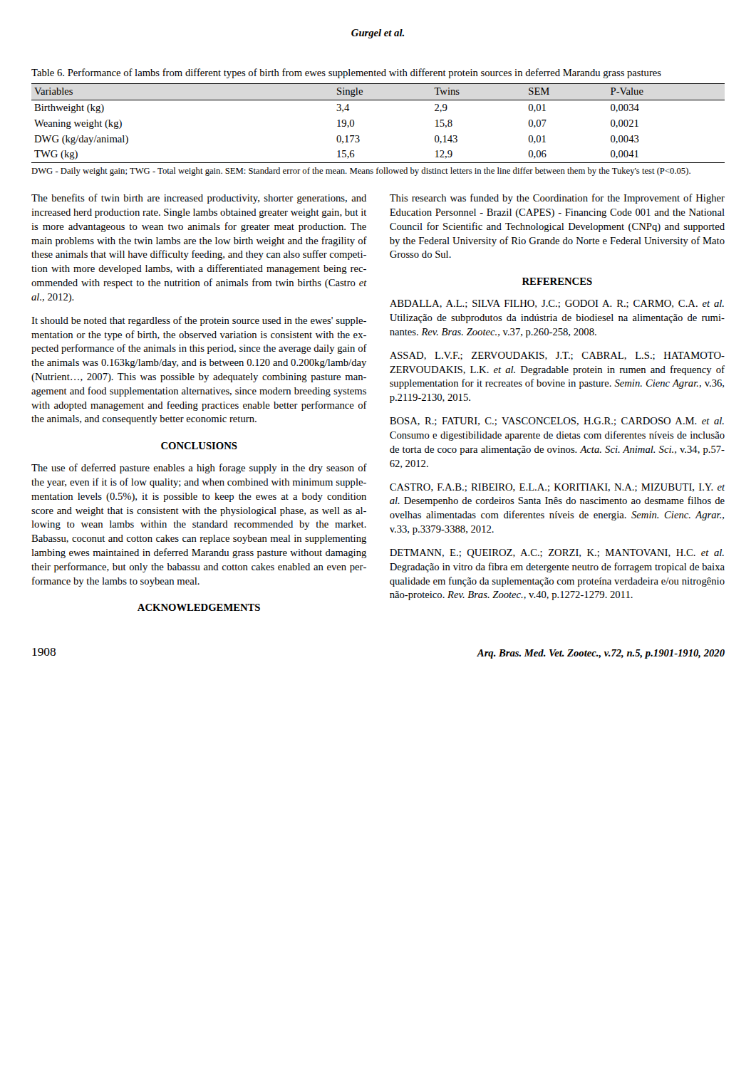Gurgel et al.
Table 6. Performance of lambs from different types of birth from ewes supplemented with different protein sources in deferred Marandu grass pastures
| Variables | Single | Twins | SEM | P-Value |
| --- | --- | --- | --- | --- |
| Birthweight (kg) | 3,4 | 2,9 | 0,01 | 0,0034 |
| Weaning weight (kg) | 19,0 | 15,8 | 0,07 | 0,0021 |
| DWG (kg/day/animal) | 0,173 | 0,143 | 0,01 | 0,0043 |
| TWG (kg) | 15,6 | 12,9 | 0,06 | 0,0041 |
DWG - Daily weight gain; TWG - Total weight gain. SEM: Standard error of the mean. Means followed by distinct letters in the line differ between them by the Tukey's test (P<0.05).
The benefits of twin birth are increased productivity, shorter generations, and increased herd production rate. Single lambs obtained greater weight gain, but it is more advantageous to wean two animals for greater meat production. The main problems with the twin lambs are the low birth weight and the fragility of these animals that will have difficulty feeding, and they can also suffer competition with more developed lambs, with a differentiated management being recommended with respect to the nutrition of animals from twin births (Castro et al., 2012).
It should be noted that regardless of the protein source used in the ewes' supplementation or the type of birth, the observed variation is consistent with the expected performance of the animals in this period, since the average daily gain of the animals was 0.163kg/lamb/day, and is between 0.120 and 0.200kg/lamb/day (Nutrient…, 2007). This was possible by adequately combining pasture management and food supplementation alternatives, since modern breeding systems with adopted management and feeding practices enable better performance of the animals, and consequently better economic return.
Conclusions
The use of deferred pasture enables a high forage supply in the dry season of the year, even if it is of low quality; and when combined with minimum supplementation levels (0.5%), it is possible to keep the ewes at a body condition score and weight that is consistent with the physiological phase, as well as allowing to wean lambs within the standard recommended by the market. Babassu, coconut and cotton cakes can replace soybean meal in supplementing lambing ewes maintained in deferred Marandu grass pasture without damaging their performance, but only the babassu and cotton cakes enabled an even performance by the lambs to soybean meal.
Acknowledgements
This research was funded by the Coordination for the Improvement of Higher Education Personnel - Brazil (CAPES) - Financing Code 001 and the National Council for Scientific and Technological Development (CNPq) and supported by the Federal University of Rio Grande do Norte e Federal University of Mato Grosso do Sul.
References
ABDALLA, A.L.; SILVA FILHO, J.C.; GODOI A. R.; CARMO, C.A. et al. Utilização de subprodutos da indústria de biodiesel na alimentação de ruminantes. Rev. Bras. Zootec., v.37, p.260‑258, 2008.
ASSAD, L.V.F.; ZERVOUDAKIS, J.T.; CABRAL, L.S.; HATAMOTO-ZERVOUDAKIS, L.K. et al. Degradable protein in rumen and frequency of supplementation for it recreates of bovine in pasture. Semin. Cienc Agrar., v.36, p.2119-2130, 2015.
BOSA, R.; FATURI, C.; VASCONCELOS, H.G.R.; CARDOSO A.M. et al. Consumo e digestibilidade aparente de dietas com diferentes níveis de inclusão de torta de coco para alimentação de ovinos. Acta. Sci. Animal. Sci., v.34, p.57-62, 2012.
CASTRO, F.A.B.; RIBEIRO, E.L.A.; KORITIAKI, N.A.; MIZUBUTI, I.Y. et al. Desempenho de cordeiros Santa Inês do nascimento ao desmame filhos de ovelhas alimentadas com diferentes níveis de energia. Semin. Cienc. Agrar., v.33, p.3379-3388, 2012.
DETMANN, E.; QUEIROZ, A.C.; ZORZI, K.; MANTOVANI, H.C. et al. Degradação in vitro da fibra em detergente neutro de forragem tropical de baixa qualidade em função da suplementação com proteína verdadeira e/ou nitrogênio não-proteico. Rev. Bras. Zootec., v.40, p.1272-1279. 2011.
1908 Arq. Bras. Med. Vet. Zootec., v.72, n.5, p.1901-1910, 2020